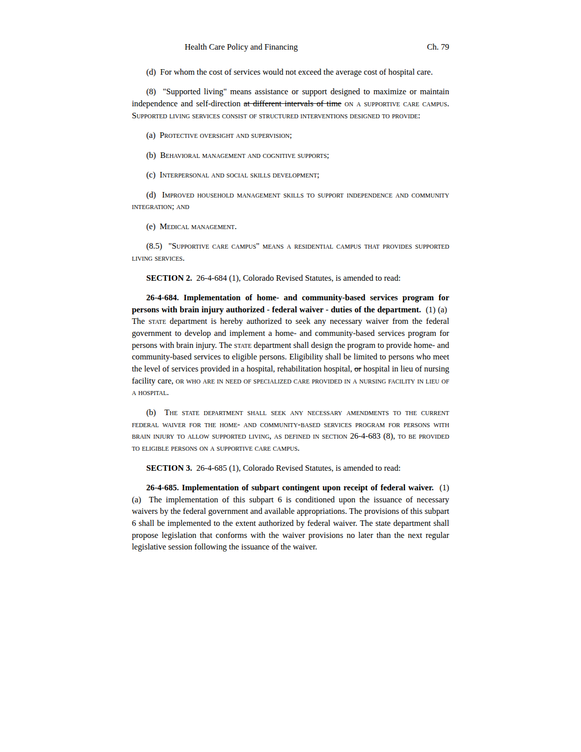Health Care Policy and Financing Ch. 79
(d) For whom the cost of services would not exceed the average cost of hospital care.
(8) "Supported living" means assistance or support designed to maximize or maintain independence and self-direction at different intervals of time on a supportive care campus. Supported living services consist of structured interventions designed to provide:
(a) Protective oversight and supervision;
(b) Behavioral management and cognitive supports;
(c) Interpersonal and social skills development;
(d) Improved household management skills to support independence and community integration; and
(e) Medical management.
(8.5) "Supportive care campus" means a residential campus that provides supported living services.
SECTION 2. 26-4-684 (1), Colorado Revised Statutes, is amended to read:
26-4-684. Implementation of home- and community-based services program for persons with brain injury authorized - federal waiver - duties of the department. (1) (a) The state department is hereby authorized to seek any necessary waiver from the federal government to develop and implement a home- and community-based services program for persons with brain injury. The state department shall design the program to provide home- and community-based services to eligible persons. Eligibility shall be limited to persons who meet the level of services provided in a hospital, rehabilitation hospital, or hospital in lieu of nursing facility care, or who are in need of specialized care provided in a nursing facility in lieu of a hospital.
(b) The state department shall seek any necessary amendments to the current federal waiver for the home- and community-based services program for persons with brain injury to allow supported living, as defined in section 26-4-683 (8), to be provided to eligible persons on a supportive care campus.
SECTION 3. 26-4-685 (1), Colorado Revised Statutes, is amended to read:
26-4-685. Implementation of subpart contingent upon receipt of federal waiver. (1) (a) The implementation of this subpart 6 is conditioned upon the issuance of necessary waivers by the federal government and available appropriations. The provisions of this subpart 6 shall be implemented to the extent authorized by federal waiver. The state department shall propose legislation that conforms with the waiver provisions no later than the next regular legislative session following the issuance of the waiver.